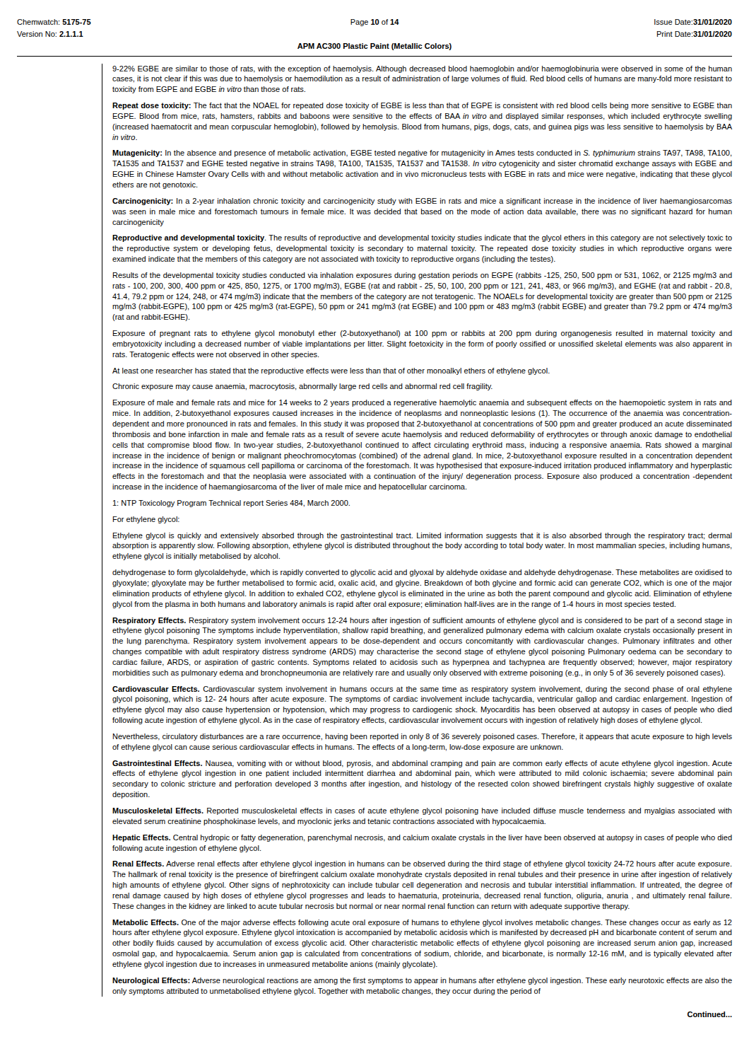Chemwatch: 5175-75
Page 10 of 14
Issue Date:31/01/2020
Version No: 2.1.1.1
Print Date:31/01/2020
APM AC300 Plastic Paint (Metallic Colors)
9-22% EGBE are similar to those of rats, with the exception of haemolysis. Although decreased blood haemoglobin and/or haemoglobinuria were observed in some of the human cases, it is not clear if this was due to haemolysis or haemodilution as a result of administration of large volumes of fluid. Red blood cells of humans are many-fold more resistant to toxicity from EGPE and EGBE in vitro than those of rats.
Repeat dose toxicity: The fact that the NOAEL for repeated dose toxicity of EGBE is less than that of EGPE is consistent with red blood cells being more sensitive to EGBE than EGPE. Blood from mice, rats, hamsters, rabbits and baboons were sensitive to the effects of BAA in vitro and displayed similar responses, which included erythrocyte swelling (increased haematocrit and mean corpuscular hemoglobin), followed by hemolysis. Blood from humans, pigs, dogs, cats, and guinea pigs was less sensitive to haemolysis by BAA in vitro.
Mutagenicity: In the absence and presence of metabolic activation, EGBE tested negative for mutagenicity in Ames tests conducted in S. typhimurium strains TA97, TA98, TA100, TA1535 and TA1537 and EGHE tested negative in strains TA98, TA100, TA1535, TA1537 and TA1538. In vitro cytogenicity and sister chromatid exchange assays with EGBE and EGHE in Chinese Hamster Ovary Cells with and without metabolic activation and in vivo micronucleus tests with EGBE in rats and mice were negative, indicating that these glycol ethers are not genotoxic.
Carcinogenicity: In a 2-year inhalation chronic toxicity and carcinogenicity study with EGBE in rats and mice a significant increase in the incidence of liver haemangiosarcomas was seen in male mice and forestomach tumours in female mice. It was decided that based on the mode of action data available, there was no significant hazard for human carcinogenicity
Reproductive and developmental toxicity. The results of reproductive and developmental toxicity studies indicate that the glycol ethers in this category are not selectively toxic to the reproductive system or developing fetus, developmental toxicity is secondary to maternal toxicity. The repeated dose toxicity studies in which reproductive organs were examined indicate that the members of this category are not associated with toxicity to reproductive organs (including the testes).
Results of the developmental toxicity studies conducted via inhalation exposures during gestation periods on EGPE (rabbits -125, 250, 500 ppm or 531, 1062, or 2125 mg/m3 and rats - 100, 200, 300, 400 ppm or 425, 850, 1275, or 1700 mg/m3), EGBE (rat and rabbit - 25, 50, 100, 200 ppm or 121, 241, 483, or 966 mg/m3), and EGHE (rat and rabbit - 20.8, 41.4, 79.2 ppm or 124, 248, or 474 mg/m3) indicate that the members of the category are not teratogenic. The NOAELs for developmental toxicity are greater than 500 ppm or 2125 mg/m3 (rabbit-EGPE), 100 ppm or 425 mg/m3 (rat-EGPE), 50 ppm or 241 mg/m3 (rat EGBE) and 100 ppm or 483 mg/m3 (rabbit EGBE) and greater than 79.2 ppm or 474 mg/m3 (rat and rabbit-EGHE).
Exposure of pregnant rats to ethylene glycol monobutyl ether (2-butoxyethanol) at 100 ppm or rabbits at 200 ppm during organogenesis resulted in maternal toxicity and embryotoxicity including a decreased number of viable implantations per litter. Slight foetoxicity in the form of poorly ossified or unossified skeletal elements was also apparent in rats. Teratogenic effects were not observed in other species.
At least one researcher has stated that the reproductive effects were less than that of other monoalkyl ethers of ethylene glycol.
Chronic exposure may cause anaemia, macrocytosis, abnormally large red cells and abnormal red cell fragility.
Exposure of male and female rats and mice for 14 weeks to 2 years produced a regenerative haemolytic anaemia and subsequent effects on the haemopoietic system in rats and mice. In addition, 2-butoxyethanol exposures caused increases in the incidence of neoplasms and nonneoplastic lesions (1). The occurrence of the anaemia was concentration-dependent and more pronounced in rats and females. In this study it was proposed that 2-butoxyethanol at concentrations of 500 ppm and greater produced an acute disseminated thrombosis and bone infarction in male and female rats as a result of severe acute haemolysis and reduced deformability of erythrocytes or through anoxic damage to endothelial cells that compromise blood flow. In two-year studies, 2-butoxyethanol continued to affect circulating erythroid mass, inducing a responsive anaemia. Rats showed a marginal increase in the incidence of benign or malignant pheochromocytomas (combined) of the adrenal gland. In mice, 2-butoxyethanol exposure resulted in a concentration dependent increase in the incidence of squamous cell papilloma or carcinoma of the forestomach. It was hypothesised that exposure-induced irritation produced inflammatory and hyperplastic effects in the forestomach and that the neoplasia were associated with a continuation of the injury/ degeneration process. Exposure also produced a concentration -dependent increase in the incidence of haemangiosarcoma of the liver of male mice and hepatocellular carcinoma.
1: NTP Toxicology Program Technical report Series 484, March 2000.
For ethylene glycol:
Ethylene glycol is quickly and extensively absorbed through the gastrointestinal tract. Limited information suggests that it is also absorbed through the respiratory tract; dermal absorption is apparently slow. Following absorption, ethylene glycol is distributed throughout the body according to total body water. In most mammalian species, including humans, ethylene glycol is initially metabolised by alcohol.
dehydrogenase to form glycolaldehyde, which is rapidly converted to glycolic acid and glyoxal by aldehyde oxidase and aldehyde dehydrogenase. These metabolites are oxidised to glyoxylate; glyoxylate may be further metabolised to formic acid, oxalic acid, and glycine. Breakdown of both glycine and formic acid can generate CO2, which is one of the major elimination products of ethylene glycol. In addition to exhaled CO2, ethylene glycol is eliminated in the urine as both the parent compound and glycolic acid. Elimination of ethylene glycol from the plasma in both humans and laboratory animals is rapid after oral exposure; elimination half-lives are in the range of 1-4 hours in most species tested.
Respiratory Effects. Respiratory system involvement occurs 12-24 hours after ingestion of sufficient amounts of ethylene glycol and is considered to be part of a second stage in ethylene glycol poisoning The symptoms include hyperventilation, shallow rapid breathing, and generalized pulmonary edema with calcium oxalate crystals occasionally present in the lung parenchyma. Respiratory system involvement appears to be dose-dependent and occurs concomitantly with cardiovascular changes. Pulmonary infiltrates and other changes compatible with adult respiratory distress syndrome (ARDS) may characterise the second stage of ethylene glycol poisoning Pulmonary oedema can be secondary to cardiac failure, ARDS, or aspiration of gastric contents. Symptoms related to acidosis such as hyperpnea and tachypnea are frequently observed; however, major respiratory morbidities such as pulmonary edema and bronchopneumonia are relatively rare and usually only observed with extreme poisoning (e.g., in only 5 of 36 severely poisoned cases).
Cardiovascular Effects. Cardiovascular system involvement in humans occurs at the same time as respiratory system involvement, during the second phase of oral ethylene glycol poisoning, which is 12- 24 hours after acute exposure. The symptoms of cardiac involvement include tachycardia, ventricular gallop and cardiac enlargement. Ingestion of ethylene glycol may also cause hypertension or hypotension, which may progress to cardiogenic shock. Myocarditis has been observed at autopsy in cases of people who died following acute ingestion of ethylene glycol. As in the case of respiratory effects, cardiovascular involvement occurs with ingestion of relatively high doses of ethylene glycol.
Nevertheless, circulatory disturbances are a rare occurrence, having been reported in only 8 of 36 severely poisoned cases. Therefore, it appears that acute exposure to high levels of ethylene glycol can cause serious cardiovascular effects in humans. The effects of a long-term, low-dose exposure are unknown.
Gastrointestinal Effects. Nausea, vomiting with or without blood, pyrosis, and abdominal cramping and pain are common early effects of acute ethylene glycol ingestion. Acute effects of ethylene glycol ingestion in one patient included intermittent diarrhea and abdominal pain, which were attributed to mild colonic ischaemia; severe abdominal pain secondary to colonic stricture and perforation developed 3 months after ingestion, and histology of the resected colon showed birefringent crystals highly suggestive of oxalate deposition.
Musculoskeletal Effects. Reported musculoskeletal effects in cases of acute ethylene glycol poisoning have included diffuse muscle tenderness and myalgias associated with elevated serum creatinine phosphokinase levels, and myoclonic jerks and tetanic contractions associated with hypocalcaemia.
Hepatic Effects. Central hydropic or fatty degeneration, parenchymal necrosis, and calcium oxalate crystals in the liver have been observed at autopsy in cases of people who died following acute ingestion of ethylene glycol.
Renal Effects. Adverse renal effects after ethylene glycol ingestion in humans can be observed during the third stage of ethylene glycol toxicity 24-72 hours after acute exposure. The hallmark of renal toxicity is the presence of birefringent calcium oxalate monohydrate crystals deposited in renal tubules and their presence in urine after ingestion of relatively high amounts of ethylene glycol. Other signs of nephrotoxicity can include tubular cell degeneration and necrosis and tubular interstitial inflammation. If untreated, the degree of renal damage caused by high doses of ethylene glycol progresses and leads to haematuria, proteinuria, decreased renal function, oliguria, anuria , and ultimately renal failure. These changes in the kidney are linked to acute tubular necrosis but normal or near normal renal function can return with adequate supportive therapy.
Metabolic Effects. One of the major adverse effects following acute oral exposure of humans to ethylene glycol involves metabolic changes. These changes occur as early as 12 hours after ethylene glycol exposure. Ethylene glycol intoxication is accompanied by metabolic acidosis which is manifested by decreased pH and bicarbonate content of serum and other bodily fluids caused by accumulation of excess glycolic acid. Other characteristic metabolic effects of ethylene glycol poisoning are increased serum anion gap, increased osmolal gap, and hypocalcaemia. Serum anion gap is calculated from concentrations of sodium, chloride, and bicarbonate, is normally 12-16 mM, and is typically elevated after ethylene glycol ingestion due to increases in unmeasured metabolite anions (mainly glycolate).
Neurological Effects: Adverse neurological reactions are among the first symptoms to appear in humans after ethylene glycol ingestion. These early neurotoxic effects are also the only symptoms attributed to unmetabolised ethylene glycol. Together with metabolic changes, they occur during the period of
Continued...